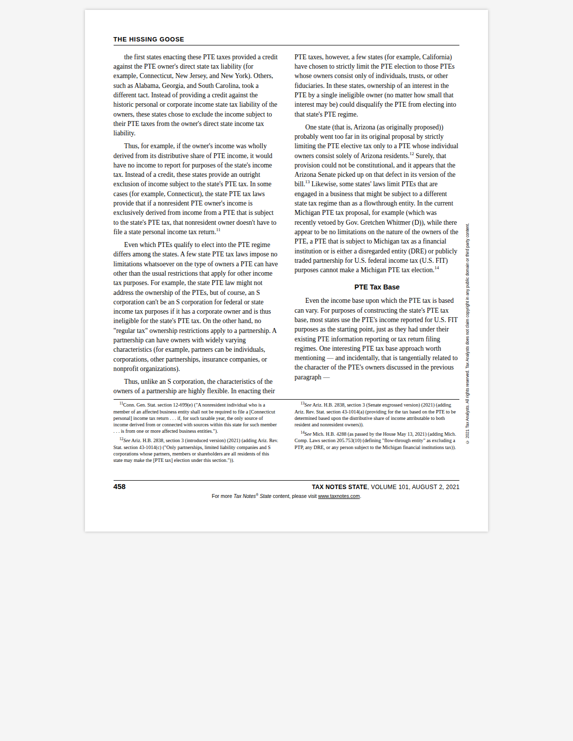© 2021 Tax Analysts. All rights reserved. Tax Analysts does not claim copyright in any public domain or third party content.
THE HISSING GOOSE
the first states enacting these PTE taxes provided a credit against the PTE owner's direct state tax liability (for example, Connecticut, New Jersey, and New York). Others, such as Alabama, Georgia, and South Carolina, took a different tact. Instead of providing a credit against the historic personal or corporate income state tax liability of the owners, these states chose to exclude the income subject to their PTE taxes from the owner's direct state income tax liability.
Thus, for example, if the owner's income was wholly derived from its distributive share of PTE income, it would have no income to report for purposes of the state's income tax. Instead of a credit, these states provide an outright exclusion of income subject to the state's PTE tax. In some cases (for example, Connecticut), the state PTE tax laws provide that if a nonresident PTE owner's income is exclusively derived from income from a PTE that is subject to the state's PTE tax, that nonresident owner doesn't have to file a state personal income tax return.11
Even which PTEs qualify to elect into the PTE regime differs among the states. A few state PTE tax laws impose no limitations whatsoever on the type of owners a PTE can have other than the usual restrictions that apply for other income tax purposes. For example, the state PTE law might not address the ownership of the PTEs, but of course, an S corporation can't be an S corporation for federal or state income tax purposes if it has a corporate owner and is thus ineligible for the state's PTE tax. On the other hand, no "regular tax" ownership restrictions apply to a partnership. A partnership can have owners with widely varying characteristics (for example, partners can be individuals, corporations, other partnerships, insurance companies, or nonprofit organizations).
Thus, unlike an S corporation, the characteristics of the owners of a partnership are highly flexible. In enacting their PTE taxes, however, a few states (for example, California) have chosen to strictly limit the PTE election to those PTEs whose owners consist only of individuals, trusts, or other fiduciaries. In these states, ownership of an interest in the PTE by a single ineligible owner (no matter how small that interest may be) could disqualify the PTE from electing into that state's PTE regime.
One state (that is, Arizona (as originally proposed)) probably went too far in its original proposal by strictly limiting the PTE elective tax only to a PTE whose individual owners consist solely of Arizona residents.12 Surely, that provision could not be constitutional, and it appears that the Arizona Senate picked up on that defect in its version of the bill.13 Likewise, some states' laws limit PTEs that are engaged in a business that might be subject to a different state tax regime than as a flowthrough entity. In the current Michigan PTE tax proposal, for example (which was recently vetoed by Gov. Gretchen Whitmer (D)), while there appear to be no limitations on the nature of the owners of the PTE, a PTE that is subject to Michigan tax as a financial institution or is either a disregarded entity (DRE) or publicly traded partnership for U.S. federal income tax (U.S. FIT) purposes cannot make a Michigan PTE tax election.14
PTE Tax Base
Even the income base upon which the PTE tax is based can vary. For purposes of constructing the state's PTE tax base, most states use the PTE's income reported for U.S. FIT purposes as the starting point, just as they had under their existing PTE information reporting or tax return filing regimes. One interesting PTE tax base approach worth mentioning — and incidentally, that is tangentially related to the character of the PTE's owners discussed in the previous paragraph —
11 Conn. Gen. Stat. section 12-699(e) ("A nonresident individual who is a member of an affected business entity shall not be required to file a [Connecticut personal] income tax return . . . if, for such taxable year, the only source of income derived from or connected with sources within this state for such member . . . is from one or more affected business entities.").
12 See Ariz. H.B. 2838, section 3 (introduced version) (2021) (adding Ariz. Rev. Stat. section 43-1014(c) ("Only partnerships, limited liability companies and S corporations whose partners, members or shareholders are all residents of this state may make the [PTE tax] election under this section.")).
13 See Ariz. H.B. 2838, section 3 (Senate engrossed version) (2021) (adding Ariz. Rev. Stat. section 43-1014(a) (providing for the tax based on the PTE to be determined based upon the distributive share of income attributable to both resident and nonresident owners)).
14 See Mich. H.B. 4288 (as passed by the House May 13, 2021) (adding Mich. Comp. Laws section 205.753(10) (defining "flow-through entity" as excluding a PTP, any DRE, or any person subject to the Michigan financial institutions tax)).
458
TAX NOTES STATE, VOLUME 101, AUGUST 2, 2021
For more Tax Notes® State content, please visit www.taxnotes.com.